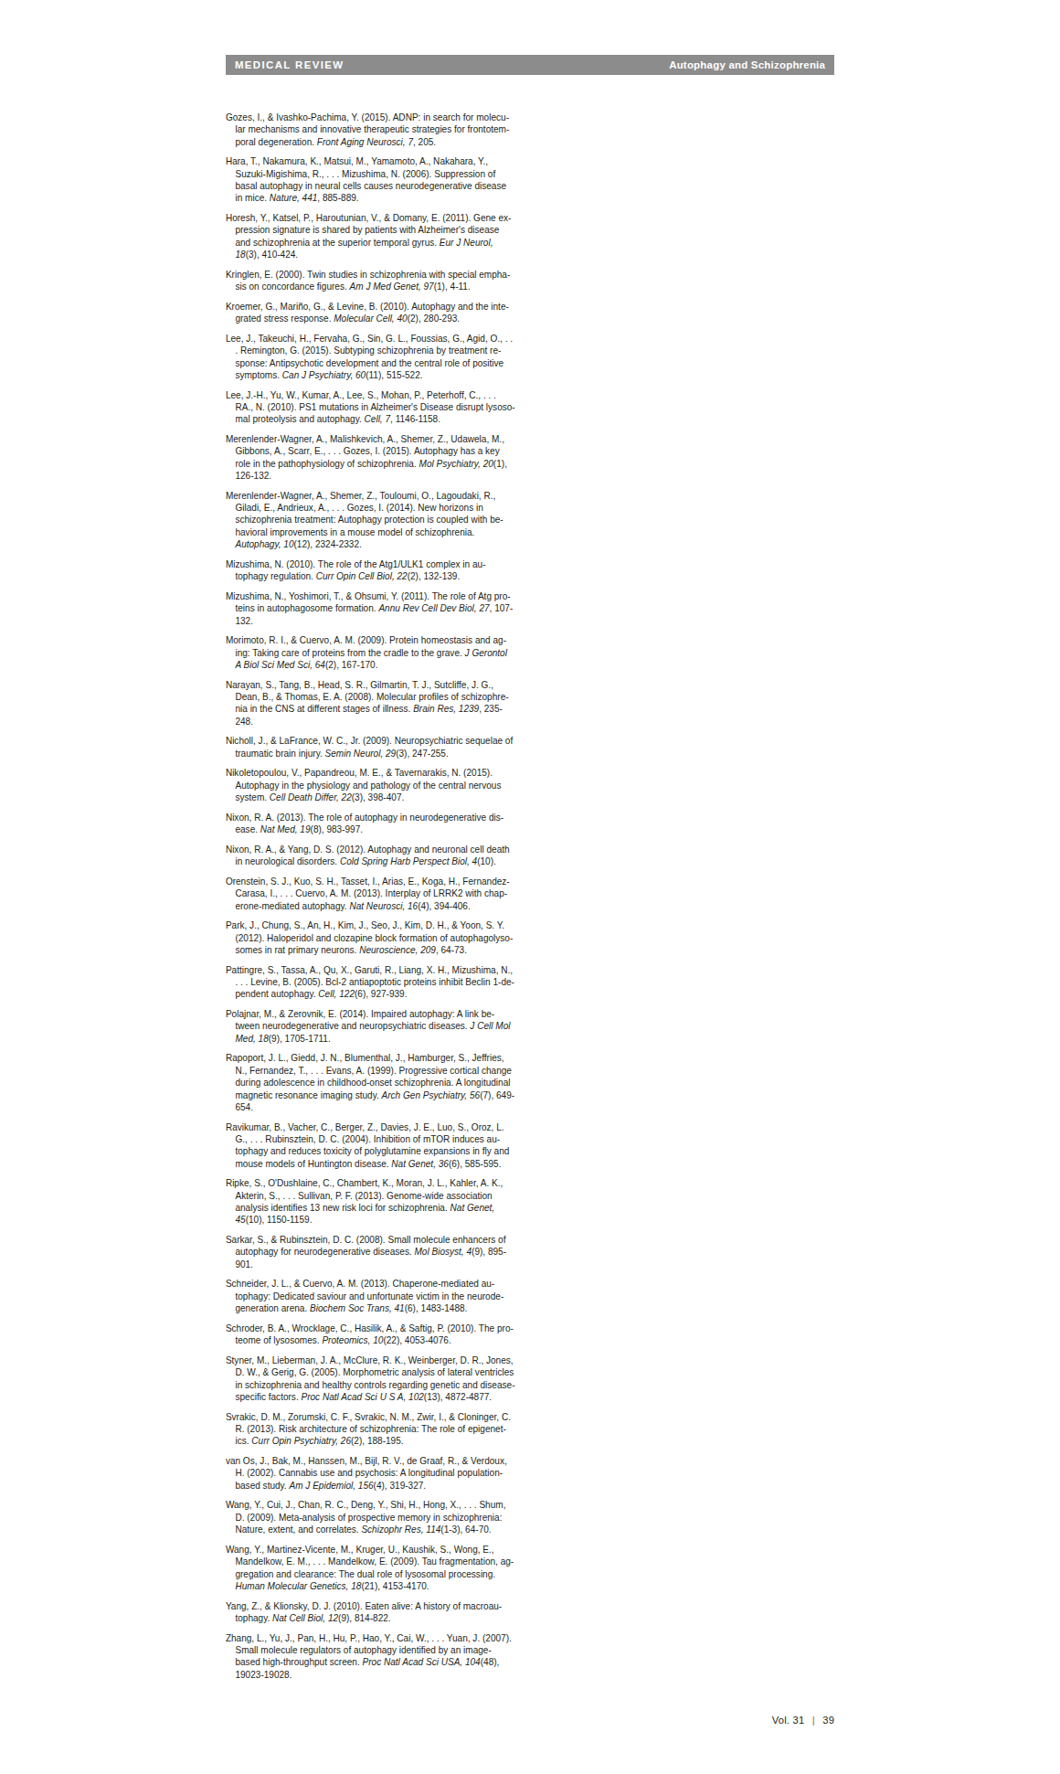Medical Review
Autophagy and Schizophrenia
Gozes, I., & Ivashko-Pachima, Y. (2015). ADNP: in search for molecular mechanisms and innovative therapeutic strategies for frontotemporal degeneration. Front Aging Neurosci, 7, 205.
Hara, T., Nakamura, K., Matsui, M., Yamamoto, A., Nakahara, Y., Suzuki-Migishima, R., . . . Mizushima, N. (2006). Suppression of basal autophagy in neural cells causes neurodegenerative disease in mice. Nature, 441, 885-889.
Horesh, Y., Katsel, P., Haroutunian, V., & Domany, E. (2011). Gene expression signature is shared by patients with Alzheimer's disease and schizophrenia at the superior temporal gyrus. Eur J Neurol, 18(3), 410-424.
Kringlen, E. (2000). Twin studies in schizophrenia with special emphasis on concordance figures. Am J Med Genet, 97(1), 4-11.
Kroemer, G., Mariño, G., & Levine, B. (2010). Autophagy and the integrated stress response. Molecular Cell, 40(2), 280-293.
Lee, J., Takeuchi, H., Fervaha, G., Sin, G. L., Foussias, G., Agid, O., . . . Remington, G. (2015). Subtyping schizophrenia by treatment response: Antipsychotic development and the central role of positive symptoms. Can J Psychiatry, 60(11), 515-522.
Lee, J.-H., Yu, W., Kumar, A., Lee, S., Mohan, P., Peterhoff, C., . . . RA., N. (2010). PS1 mutations in Alzheimer's Disease disrupt lysosomal proteolysis and autophagy. Cell, 7, 1146-1158.
Merenlender-Wagner, A., Malishkevich, A., Shemer, Z., Udawela, M., Gibbons, A., Scarr, E., . . . Gozes, I. (2015). Autophagy has a key role in the pathophysiology of schizophrenia. Mol Psychiatry, 20(1), 126-132.
Merenlender-Wagner, A., Shemer, Z., Touloumi, O., Lagoudaki, R., Giladi, E., Andrieux, A., . . . Gozes, I. (2014). New horizons in schizophrenia treatment: Autophagy protection is coupled with behavioral improvements in a mouse model of schizophrenia. Autophagy, 10(12), 2324-2332.
Mizushima, N. (2010). The role of the Atg1/ULK1 complex in autophagy regulation. Curr Opin Cell Biol, 22(2), 132-139.
Mizushima, N., Yoshimori, T., & Ohsumi, Y. (2011). The role of Atg proteins in autophagosome formation. Annu Rev Cell Dev Biol, 27, 107-132.
Morimoto, R. I., & Cuervo, A. M. (2009). Protein homeostasis and aging: Taking care of proteins from the cradle to the grave. J Gerontol A Biol Sci Med Sci, 64(2), 167-170.
Narayan, S., Tang, B., Head, S. R., Gilmartin, T. J., Sutcliffe, J. G., Dean, B., & Thomas, E. A. (2008). Molecular profiles of schizophrenia in the CNS at different stages of illness. Brain Res, 1239, 235-248.
Nicholl, J., & LaFrance, W. C., Jr. (2009). Neuropsychiatric sequelae of traumatic brain injury. Semin Neurol, 29(3), 247-255.
Nikoletopoulou, V., Papandreou, M. E., & Tavernarakis, N. (2015). Autophagy in the physiology and pathology of the central nervous system. Cell Death Differ, 22(3), 398-407.
Nixon, R. A. (2013). The role of autophagy in neurodegenerative disease. Nat Med, 19(8), 983-997.
Nixon, R. A., & Yang, D. S. (2012). Autophagy and neuronal cell death in neurological disorders. Cold Spring Harb Perspect Biol, 4(10).
Orenstein, S. J., Kuo, S. H., Tasset, I., Arias, E., Koga, H., Fernandez-Carasa, I., . . . Cuervo, A. M. (2013). Interplay of LRRK2 with chaperone-mediated autophagy. Nat Neurosci, 16(4), 394-406.
Park, J., Chung, S., An, H., Kim, J., Seo, J., Kim, D. H., & Yoon, S. Y. (2012). Haloperidol and clozapine block formation of autophagolysosomes in rat primary neurons. Neuroscience, 209, 64-73.
Pattingre, S., Tassa, A., Qu, X., Garuti, R., Liang, X. H., Mizushima, N., . . . Levine, B. (2005). Bcl-2 antiapoptotic proteins inhibit Beclin 1-dependent autophagy. Cell, 122(6), 927-939.
Polajnar, M., & Zerovnik, E. (2014). Impaired autophagy: A link between neurodegenerative and neuropsychiatric diseases. J Cell Mol Med, 18(9), 1705-1711.
Rapoport, J. L., Giedd, J. N., Blumenthal, J., Hamburger, S., Jeffries, N., Fernandez, T., . . . Evans, A. (1999). Progressive cortical change during adolescence in childhood-onset schizophrenia. A longitudinal magnetic resonance imaging study. Arch Gen Psychiatry, 56(7), 649-654.
Ravikumar, B., Vacher, C., Berger, Z., Davies, J. E., Luo, S., Oroz, L. G., . . . Rubinsztein, D. C. (2004). Inhibition of mTOR induces autophagy and reduces toxicity of polyglutamine expansions in fly and mouse models of Huntington disease. Nat Genet, 36(6), 585-595.
Ripke, S., O'Dushlaine, C., Chambert, K., Moran, J. L., Kahler, A. K., Akterin, S., . . . Sullivan, P. F. (2013). Genome-wide association analysis identifies 13 new risk loci for schizophrenia. Nat Genet, 45(10), 1150-1159.
Sarkar, S., & Rubinsztein, D. C. (2008). Small molecule enhancers of autophagy for neurodegenerative diseases. Mol Biosyst, 4(9), 895-901.
Schneider, J. L., & Cuervo, A. M. (2013). Chaperone-mediated autophagy: Dedicated saviour and unfortunate victim in the neurodegeneration arena. Biochem Soc Trans, 41(6), 1483-1488.
Schroder, B. A., Wrocklage, C., Hasilik, A., & Saftig, P. (2010). The proteome of lysosomes. Proteomics, 10(22), 4053-4076.
Styner, M., Lieberman, J. A., McClure, R. K., Weinberger, D. R., Jones, D. W., & Gerig, G. (2005). Morphometric analysis of lateral ventricles in schizophrenia and healthy controls regarding genetic and disease-specific factors. Proc Natl Acad Sci U S A, 102(13), 4872-4877.
Svrakic, D. M., Zorumski, C. F., Svrakic, N. M., Zwir, I., & Cloninger, C. R. (2013). Risk architecture of schizophrenia: The role of epigenetics. Curr Opin Psychiatry, 26(2), 188-195.
van Os, J., Bak, M., Hanssen, M., Bijl, R. V., de Graaf, R., & Verdoux, H. (2002). Cannabis use and psychosis: A longitudinal population-based study. Am J Epidemiol, 156(4), 319-327.
Wang, Y., Cui, J., Chan, R. C., Deng, Y., Shi, H., Hong, X., . . . Shum, D. (2009). Meta-analysis of prospective memory in schizophrenia: Nature, extent, and correlates. Schizophr Res, 114(1-3), 64-70.
Wang, Y., Martinez-Vicente, M., Kruger, U., Kaushik, S., Wong, E., Mandelkow, E. M., . . . Mandelkow, E. (2009). Tau fragmentation, aggregation and clearance: The dual role of lysosomal processing. Human Molecular Genetics, 18(21), 4153-4170.
Yang, Z., & Klionsky, D. J. (2010). Eaten alive: A history of macroautophagy. Nat Cell Biol, 12(9), 814-822.
Zhang, L., Yu, J., Pan, H., Hu, P., Hao, Y., Cai, W., . . . Yuan, J. (2007). Small molecule regulators of autophagy identified by an image-based high-throughput screen. Proc Natl Acad Sci USA, 104(48), 19023-19028.
Vol. 31 | 39